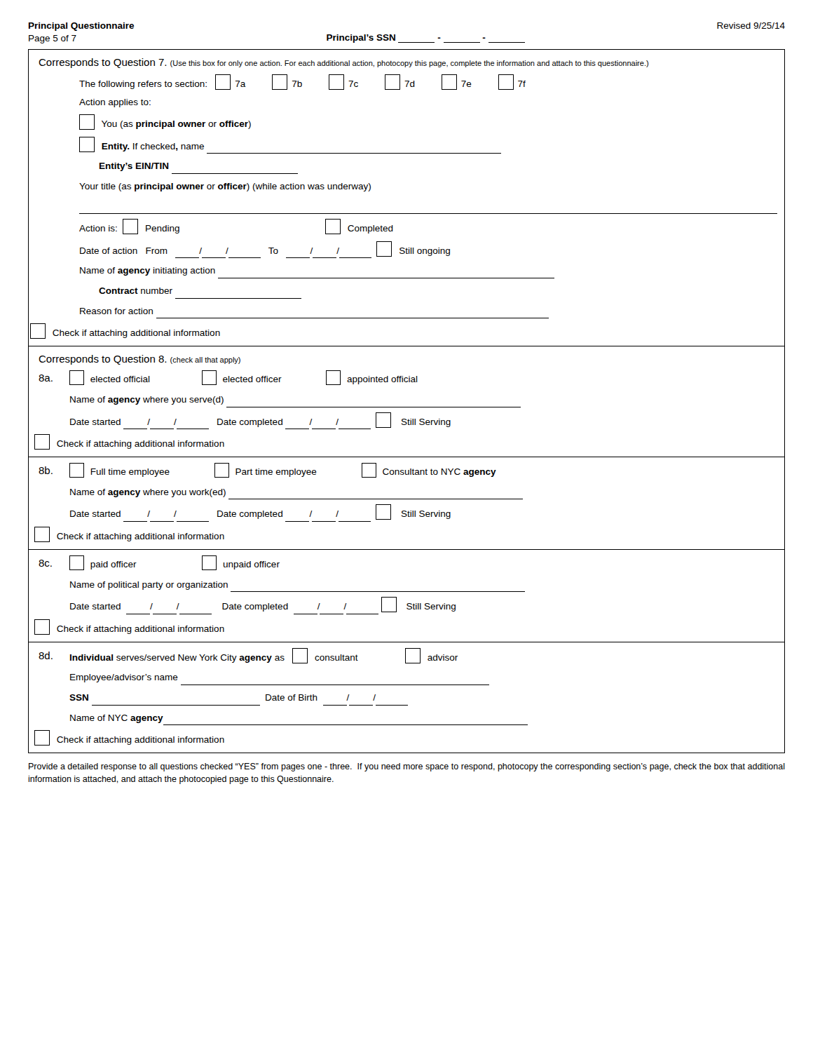Principal Questionnaire
Page 5 of 7
Principal’s SSN - -
Revised 9/25/14
| Corresponds to Question 7. (Use this box for only one action. For each additional action, photocopy this page, complete the information and attach to this questionnaire.) The following refers to section: 7a 7b 7c 7d 7e 7f Action applies to: You (as principal owner or officer ) Entity. If checked , name Entity’s EIN/TIN Your title (as principal owner or officer ) (while action was underway) Action is: Pending Completed Date of action From / / To / / Still ongoing Name of agency initiating action Contract number Reason for action Check if attaching additional information |
| Corresponds to Question 8. (check all that apply) 8a. elected official elected officer appointed official Name of agency where you serve(d) Date started / / Date completed / / Still Serving Check if attaching additional information |
| 8b. Full time employee Part time employee Consultant to NYC agency Name of agency where you work(ed) Date started / / Date completed / / Still Serving Check if attaching additional information |
| 8c. paid officer unpaid officer Name of political party or organization Date started / / Date completed / / Still Serving Check if attaching additional information |
| 8d. Individual serves/served New York City agency as consultant advisor Employee/advisor’s name SSN Date of Birth / / Name of NYC agency Check if attaching additional information |
Provide a detailed response to all questions checked “YES” from pages one - three. If you need more space to respond, photocopy the corresponding section’s page, check the box that additional information is attached, and attach the photocopied page to this Questionnaire.